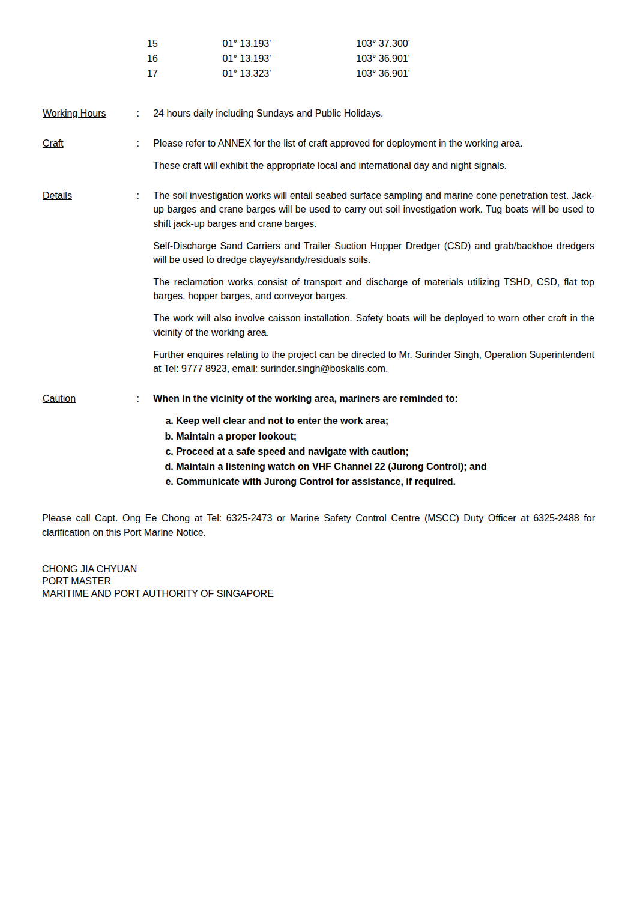| 15 | 01° 13.193' | 103° 37.300' |
| 16 | 01° 13.193' | 103° 36.901' |
| 17 | 01° 13.323' | 103° 36.901' |
| Working Hours | : | 24 hours daily including Sundays and Public Holidays. |
| Craft | : | Please refer to ANNEX for the list of craft approved for deployment in the working area. These craft will exhibit the appropriate local and international day and night signals. |
| Details | : | The soil investigation works will entail seabed surface sampling and marine cone penetration test. Jack-up barges and crane barges will be used to carry out soil investigation work. Tug boats will be used to shift jack-up barges and crane barges. Self-Discharge Sand Carriers and Trailer Suction Hopper Dredger (CSD) and grab/backhoe dredgers will be used to dredge clayey/sandy/residuals soils. The reclamation works consist of transport and discharge of materials utilizing TSHD, CSD, flat top barges, hopper barges, and conveyor barges. The work will also involve caisson installation. Safety boats will be deployed to warn other craft in the vicinity of the working area. Further enquires relating to the project can be directed to Mr. Surinder Singh, Operation Superintendent at Tel: 9777 8923, email: surinder.singh@boskalis.com. |
| Caution | : | When in the vicinity of the working area, mariners are reminded to: Keep well clear and not to enter the work area; Maintain a proper lookout; Proceed at a safe speed and navigate with caution; Maintain a listening watch on VHF Channel 22 (Jurong Control); and Communicate with Jurong Control for assistance, if required. |
Please call Capt. Ong Ee Chong at Tel: 6325-2473 or Marine Safety Control Centre (MSCC) Duty Officer at 6325-2488 for clarification on this Port Marine Notice.
CHONG JIA CHYUAN
PORT MASTER
MARITIME AND PORT AUTHORITY OF SINGAPORE